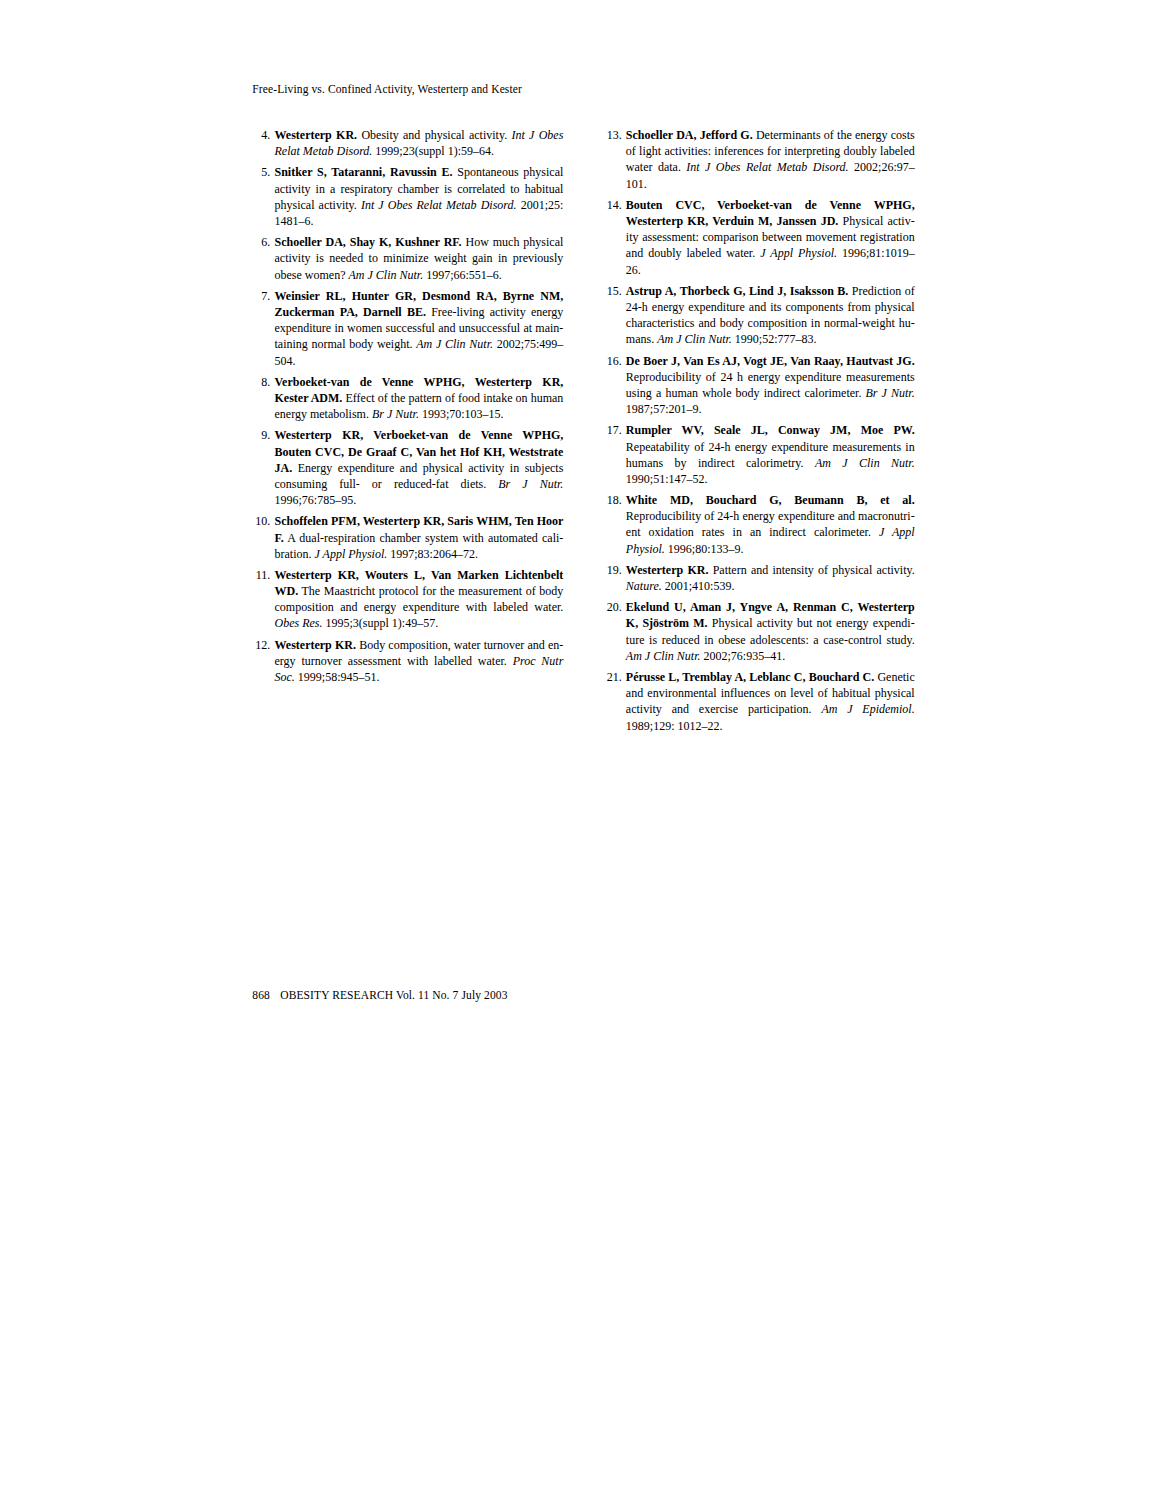Free-Living vs. Confined Activity, Westerterp and Kester
4. Westerterp KR. Obesity and physical activity. Int J Obes Relat Metab Disord. 1999;23(suppl 1):59–64.
5. Snitker S, Tataranni, Ravussin E. Spontaneous physical activity in a respiratory chamber is correlated to habitual physical activity. Int J Obes Relat Metab Disord. 2001;25: 1481–6.
6. Schoeller DA, Shay K, Kushner RF. How much physical activity is needed to minimize weight gain in previously obese women? Am J Clin Nutr. 1997;66:551–6.
7. Weinsier RL, Hunter GR, Desmond RA, Byrne NM, Zuckerman PA, Darnell BE. Free-living activity energy expenditure in women successful and unsuccessful at maintaining normal body weight. Am J Clin Nutr. 2002;75:499–504.
8. Verboeket-van de Venne WPHG, Westerterp KR, Kester ADM. Effect of the pattern of food intake on human energy metabolism. Br J Nutr. 1993;70:103–15.
9. Westerterp KR, Verboeket-van de Venne WPHG, Bouten CVC, De Graaf C, Van het Hof KH, Weststrate JA. Energy expenditure and physical activity in subjects consuming full- or reduced-fat diets. Br J Nutr. 1996;76:785–95.
10. Schoffelen PFM, Westerterp KR, Saris WHM, Ten Hoor F. A dual-respiration chamber system with automated calibration. J Appl Physiol. 1997;83:2064–72.
11. Westerterp KR, Wouters L, Van Marken Lichtenbelt WD. The Maastricht protocol for the measurement of body composition and energy expenditure with labeled water. Obes Res. 1995;3(suppl 1):49–57.
12. Westerterp KR. Body composition, water turnover and energy turnover assessment with labelled water. Proc Nutr Soc. 1999;58:945–51.
13. Schoeller DA, Jefford G. Determinants of the energy costs of light activities: inferences for interpreting doubly labeled water data. Int J Obes Relat Metab Disord. 2002;26:97–101.
14. Bouten CVC, Verboeket-van de Venne WPHG, Westerterp KR, Verduin M, Janssen JD. Physical activity assessment: comparison between movement registration and doubly labeled water. J Appl Physiol. 1996;81:1019–26.
15. Astrup A, Thorbeck G, Lind J, Isaksson B. Prediction of 24-h energy expenditure and its components from physical characteristics and body composition in normal-weight humans. Am J Clin Nutr. 1990;52:777–83.
16. De Boer J, Van Es AJ, Vogt JE, Van Raay, Hautvast JG. Reproducibility of 24 h energy expenditure measurements using a human whole body indirect calorimeter. Br J Nutr. 1987;57:201–9.
17. Rumpler WV, Seale JL, Conway JM, Moe PW. Repeatability of 24-h energy expenditure measurements in humans by indirect calorimetry. Am J Clin Nutr. 1990;51:147–52.
18. White MD, Bouchard G, Beumann B, et al. Reproducibility of 24-h energy expenditure and macronutrient oxidation rates in an indirect calorimeter. J Appl Physiol. 1996;80:133–9.
19. Westerterp KR. Pattern and intensity of physical activity. Nature. 2001;410:539.
20. Ekelund U, Aman J, Yngve A, Renman C, Westerterp K, Sjöström M. Physical activity but not energy expenditure is reduced in obese adolescents: a case-control study. Am J Clin Nutr. 2002;76:935–41.
21. Pérusse L, Tremblay A, Leblanc C, Bouchard C. Genetic and environmental influences on level of habitual physical activity and exercise participation. Am J Epidemiol. 1989;129: 1012–22.
868 OBESITY RESEARCH Vol. 11 No. 7 July 2003